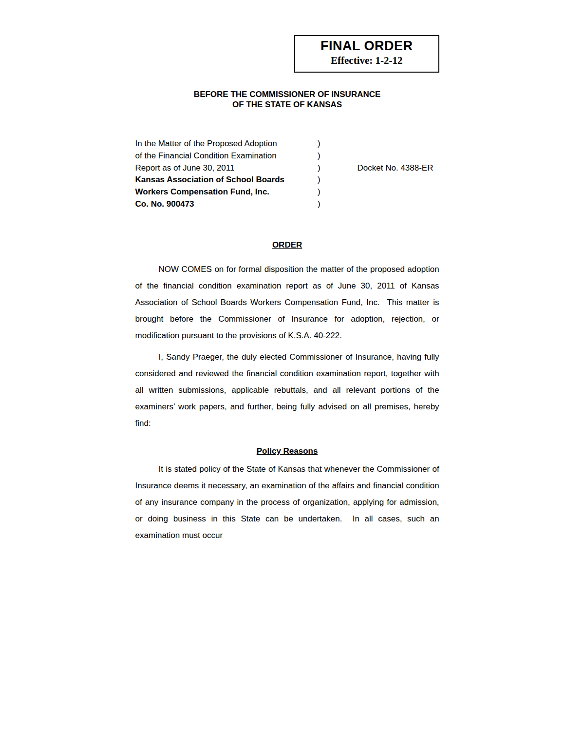FINAL ORDER
Effective: 1-2-12
BEFORE THE COMMISSIONER OF INSURANCE
OF THE STATE OF KANSAS
| In the Matter of the Proposed Adoption | ) | |
| of the Financial Condition Examination | ) | |
| Report as of June 30, 2011 | ) | Docket No. 4388-ER |
| Kansas Association of School Boards | ) | |
| Workers Compensation Fund, Inc. | ) | |
| Co. No. 900473 | ) | |
ORDER
NOW COMES on for formal disposition the matter of the proposed adoption of the financial condition examination report as of June 30, 2011 of Kansas Association of School Boards Workers Compensation Fund, Inc. This matter is brought before the Commissioner of Insurance for adoption, rejection, or modification pursuant to the provisions of K.S.A. 40-222.
I, Sandy Praeger, the duly elected Commissioner of Insurance, having fully considered and reviewed the financial condition examination report, together with all written submissions, applicable rebuttals, and all relevant portions of the examiners’ work papers, and further, being fully advised on all premises, hereby find:
Policy Reasons
It is stated policy of the State of Kansas that whenever the Commissioner of Insurance deems it necessary, an examination of the affairs and financial condition of any insurance company in the process of organization, applying for admission, or doing business in this State can be undertaken. In all cases, such an examination must occur